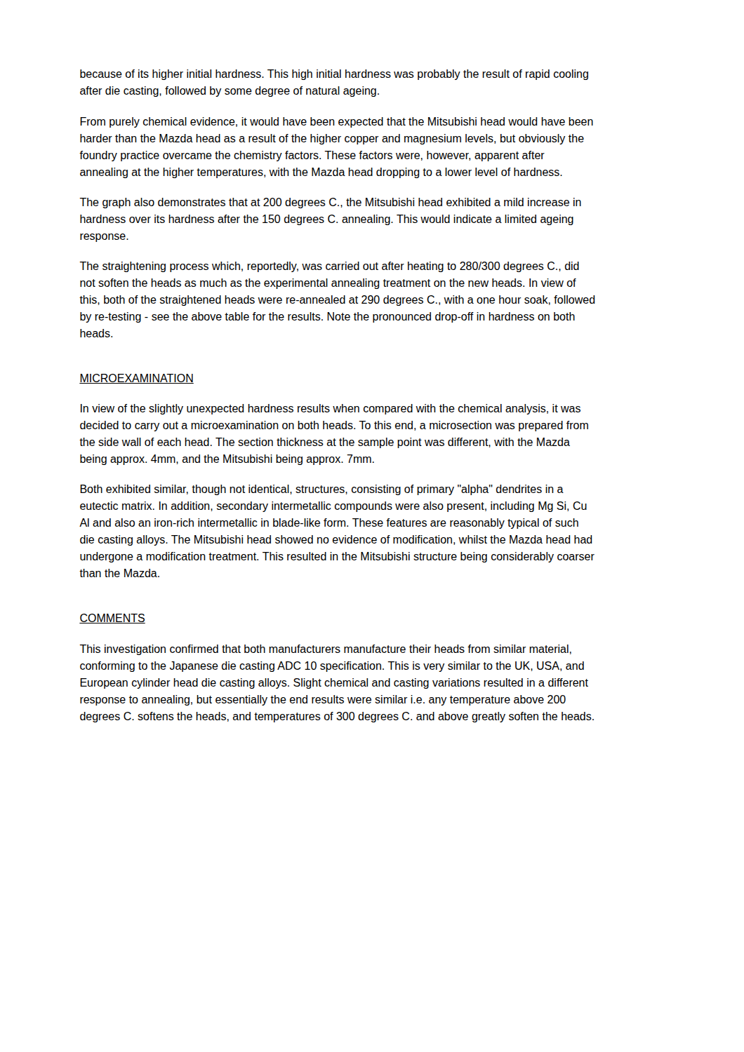because of its higher initial hardness. This high initial hardness was probably the result of rapid cooling after die casting, followed by some degree of natural ageing.
From purely chemical evidence, it would have been expected that the Mitsubishi head would have been harder than the Mazda head as a result of the higher copper and magnesium levels, but obviously the foundry practice overcame the chemistry factors. These factors were, however, apparent after annealing at the higher temperatures, with the Mazda head dropping to a lower level of hardness.
The graph also demonstrates that at 200 degrees C., the Mitsubishi head exhibited a mild increase in hardness over its hardness after the 150 degrees C. annealing. This would indicate a limited ageing response.
The straightening process which, reportedly, was carried out after heating to 280/300 degrees C., did not soften the heads as much as the experimental annealing treatment on the new heads. In view of this, both of the straightened heads were re-annealed at 290 degrees C., with a one hour soak, followed by re-testing - see the above table for the results. Note the pronounced drop-off in hardness on both heads.
MICROEXAMINATION
In view of the slightly unexpected hardness results when compared with the chemical analysis, it was decided to carry out a microexamination on both heads. To this end, a microsection was prepared from the side wall of each head. The section thickness at the sample point was different, with the Mazda being approx. 4mm, and the Mitsubishi being approx. 7mm.
Both exhibited similar, though not identical, structures, consisting of primary "alpha" dendrites in a eutectic matrix. In addition, secondary intermetallic compounds were also present, including Mg Si, Cu Al and also an iron-rich intermetallic in blade-like form. These features are reasonably typical of such die casting alloys. The Mitsubishi head showed no evidence of modification, whilst the Mazda head had undergone a modification treatment. This resulted in the Mitsubishi structure being considerably coarser than the Mazda.
COMMENTS
This investigation confirmed that both manufacturers manufacture their heads from similar material, conforming to the Japanese die casting ADC 10 specification. This is very similar to the UK, USA, and European cylinder head die casting alloys. Slight chemical and casting variations resulted in a different response to annealing, but essentially the end results were similar i.e. any temperature above 200 degrees C. softens the heads, and temperatures of 300 degrees C. and above greatly soften the heads.